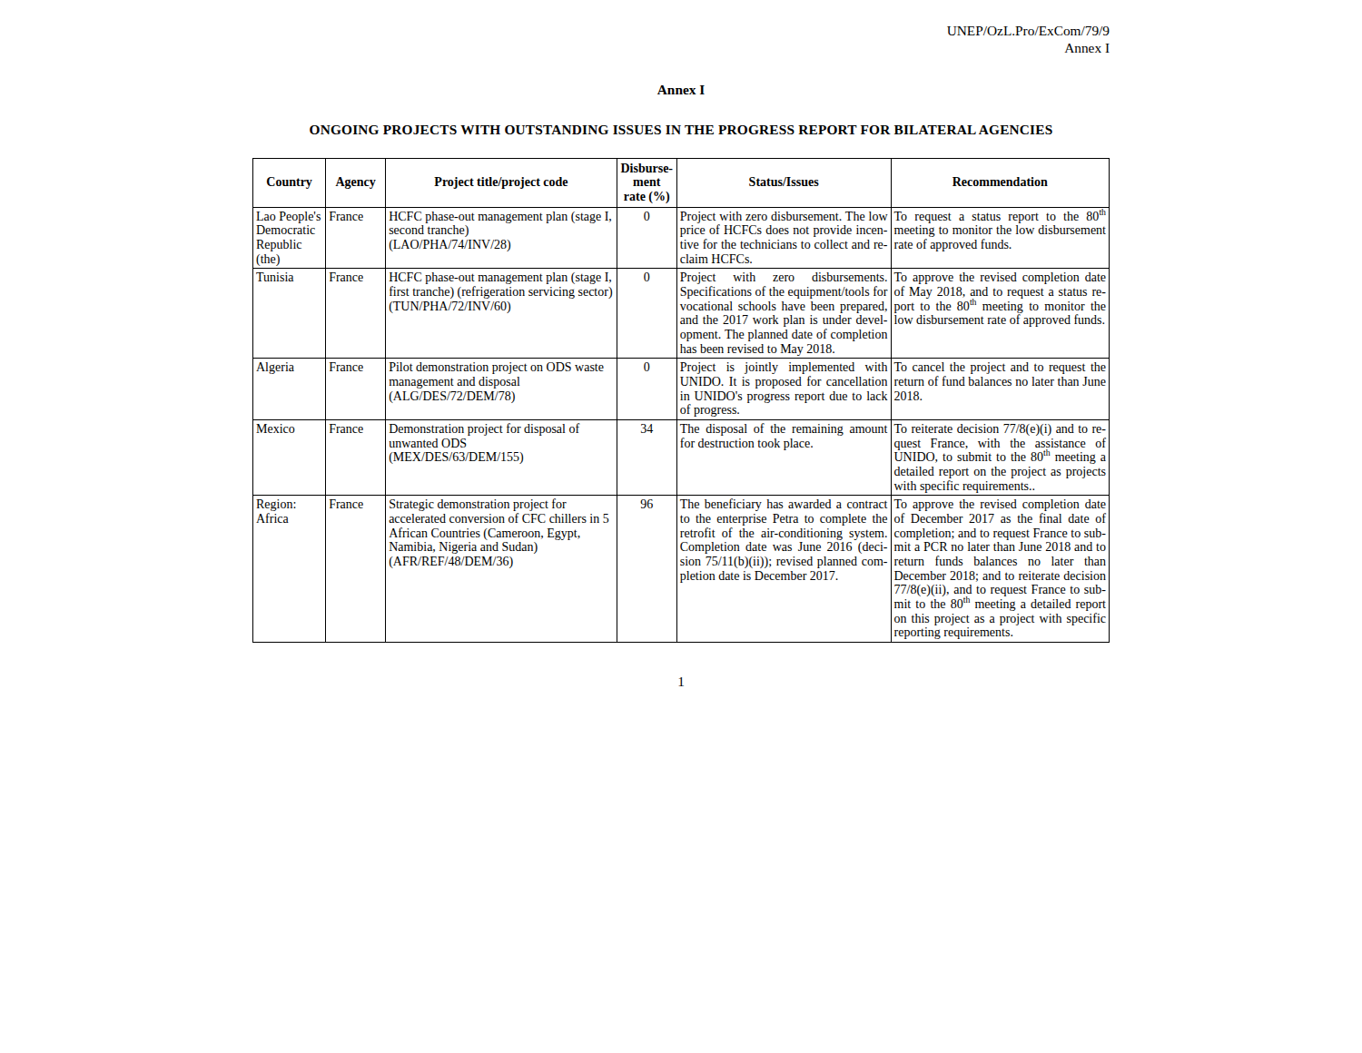UNEP/OzL.Pro/ExCom/79/9
Annex I
Annex I
ONGOING PROJECTS WITH OUTSTANDING ISSUES IN THE PROGRESS REPORT FOR BILATERAL AGENCIES
| Country | Agency | Project title/project code | Disburse- ment rate (%) | Status/Issues | Recommendation |
| --- | --- | --- | --- | --- | --- |
| Lao People's Democratic Republic (the) | France | HCFC phase-out management plan (stage I, second tranche) (LAO/PHA/74/INV/28) | 0 | Project with zero disbursement. The low price of HCFCs does not provide incentive for the technicians to collect and reclaim HCFCs. | To request a status report to the 80 th meeting to monitor the low disbursement rate of approved funds. |
| Tunisia | France | HCFC phase-out management plan (stage I, first tranche) (refrigeration servicing sector) (TUN/PHA/72/INV/60) | 0 | Project with zero disbursements. Specifications of the equipment/tools for vocational schools have been prepared, and the 2017 work plan is under development. The planned date of completion has been revised to May 2018. | To approve the revised completion date of May 2018, and to request a status report to the 80 th meeting to monitor the low disbursement rate of approved funds. |
| Algeria | France | Pilot demonstration project on ODS waste management and disposal (ALG/DES/72/DEM/78) | 0 | Project is jointly implemented with UNIDO. It is proposed for cancellation in UNIDO's progress report due to lack of progress. | To cancel the project and to request the return of fund balances no later than June 2018. |
| Mexico | France | Demonstration project for disposal of unwanted ODS (MEX/DES/63/DEM/155) | 34 | The disposal of the remaining amount for destruction took place. | To reiterate decision 77/8(e)(i) and to request France, with the assistance of UNIDO, to submit to the 80 th meeting a detailed report on the project as projects with specific requirements.. |
| Region: Africa | France | Strategic demonstration project for accelerated conversion of CFC chillers in 5 African Countries (Cameroon, Egypt, Namibia, Nigeria and Sudan) (AFR/REF/48/DEM/36) | 96 | The beneficiary has awarded a contract to the enterprise Petra to complete the retrofit of the air-conditioning system. Completion date was June 2016 (decision 75/11(b)(ii)); revised planned completion date is December 2017. | To approve the revised completion date of December 2017 as the final date of completion; and to request France to submit a PCR no later than June 2018 and to return funds balances no later than December 2018; and to reiterate decision 77/8(e)(ii), and to request France to submit to the 80 th meeting a detailed report on this project as a project with specific reporting requirements. |
1